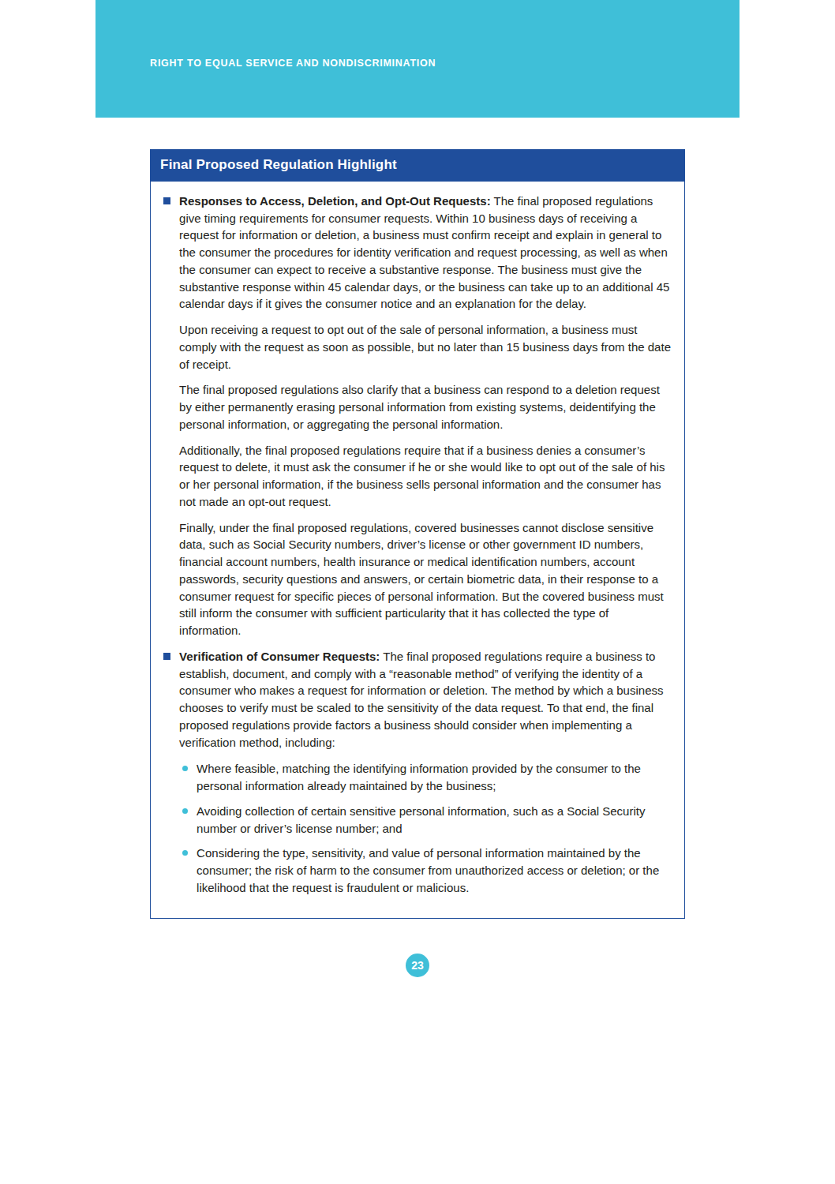Right to Equal Service and Nondiscrimination
Final Proposed Regulation Highlight
Responses to Access, Deletion, and Opt-Out Requests: The final proposed regulations give timing requirements for consumer requests. Within 10 business days of receiving a request for information or deletion, a business must confirm receipt and explain in general to the consumer the procedures for identity verification and request processing, as well as when the consumer can expect to receive a substantive response. The business must give the substantive response within 45 calendar days, or the business can take up to an additional 45 calendar days if it gives the consumer notice and an explanation for the delay.
Upon receiving a request to opt out of the sale of personal information, a business must comply with the request as soon as possible, but no later than 15 business days from the date of receipt.
The final proposed regulations also clarify that a business can respond to a deletion request by either permanently erasing personal information from existing systems, deidentifying the personal information, or aggregating the personal information.
Additionally, the final proposed regulations require that if a business denies a consumer’s request to delete, it must ask the consumer if he or she would like to opt out of the sale of his or her personal information, if the business sells personal information and the consumer has not made an opt-out request.
Finally, under the final proposed regulations, covered businesses cannot disclose sensitive data, such as Social Security numbers, driver’s license or other government ID numbers, financial account numbers, health insurance or medical identification numbers, account passwords, security questions and answers, or certain biometric data, in their response to a consumer request for specific pieces of personal information. But the covered business must still inform the consumer with sufficient particularity that it has collected the type of information.
Verification of Consumer Requests: The final proposed regulations require a business to establish, document, and comply with a “reasonable method” of verifying the identity of a consumer who makes a request for information or deletion. The method by which a business chooses to verify must be scaled to the sensitivity of the data request. To that end, the final proposed regulations provide factors a business should consider when implementing a verification method, including:
Where feasible, matching the identifying information provided by the consumer to the personal information already maintained by the business;
Avoiding collection of certain sensitive personal information, such as a Social Security number or driver’s license number; and
Considering the type, sensitivity, and value of personal information maintained by the consumer; the risk of harm to the consumer from unauthorized access or deletion; or the likelihood that the request is fraudulent or malicious.
23